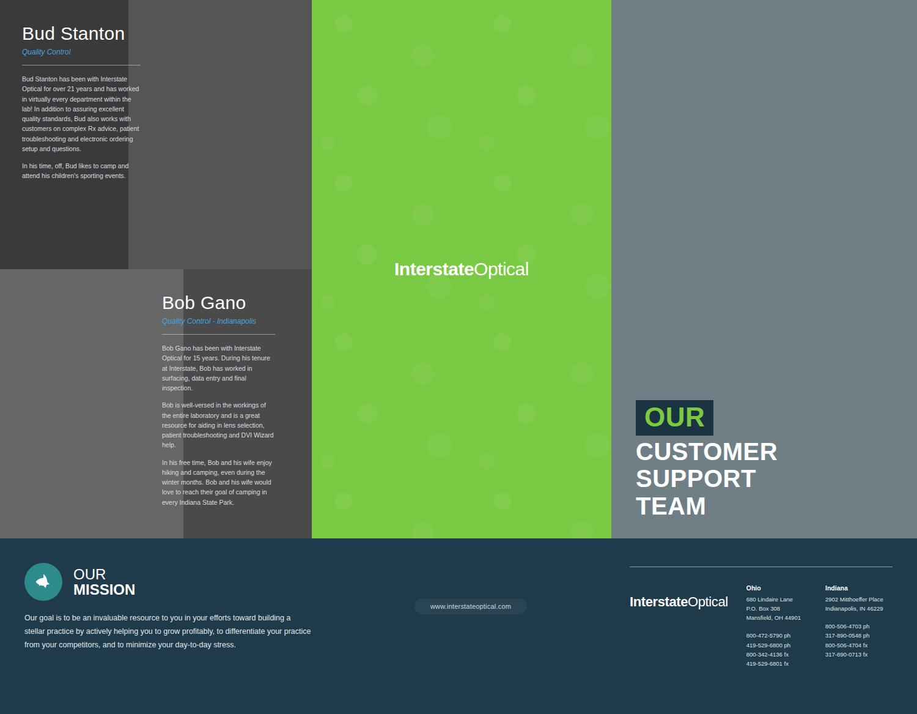Bud Stanton
Quality Control
Bud Stanton has been with Interstate Optical for over 21 years and has worked in virtually every department within the lab! In addition to assuring excellent quality standards, Bud also works with customers on complex Rx advice, patient troubleshooting and electronic ordering setup and questions.
In his time, off, Bud likes to camp and attend his children's sporting events.
Bob Gano
Quality Control - Indianapolis
Bob Gano has been with Interstate Optical for 15 years. During his tenure at Interstate, Bob has worked in surfacing, data entry and final inspection.
Bob is well-versed in the workings of the entire laboratory and is a great resource for aiding in lens selection, patient troubleshooting and DVI Wizard help.
In his free time, Bob and his wife enjoy hiking and camping, even during the winter months. Bob and his wife would love to reach their goal of camping in every Indiana State Park.
InterstateOptical
OUR
CUSTOMER
SUPPORT
TEAM
OURMISSION
Our goal is to be an invaluable resource to you in your efforts toward building a stellar practice by actively helping you to grow profitably, to differentiate your practice from your competitors, and to minimize your day-to-day stress.
www.interstateoptical.com
InterstateOptical
Ohio 680 Lindaire Lane
P.O. Box 308
Mansfield, OH 44901
800-472-5790 ph
419-529-6800 ph
800-342-4136 fx
419-529-6801 fx
Indiana 2902 Mitthoeffer Place
Indianapolis, IN 46229
800-506-4703 ph
317-890-0548 ph
800-506-4704 fx
317-890-0713 fx